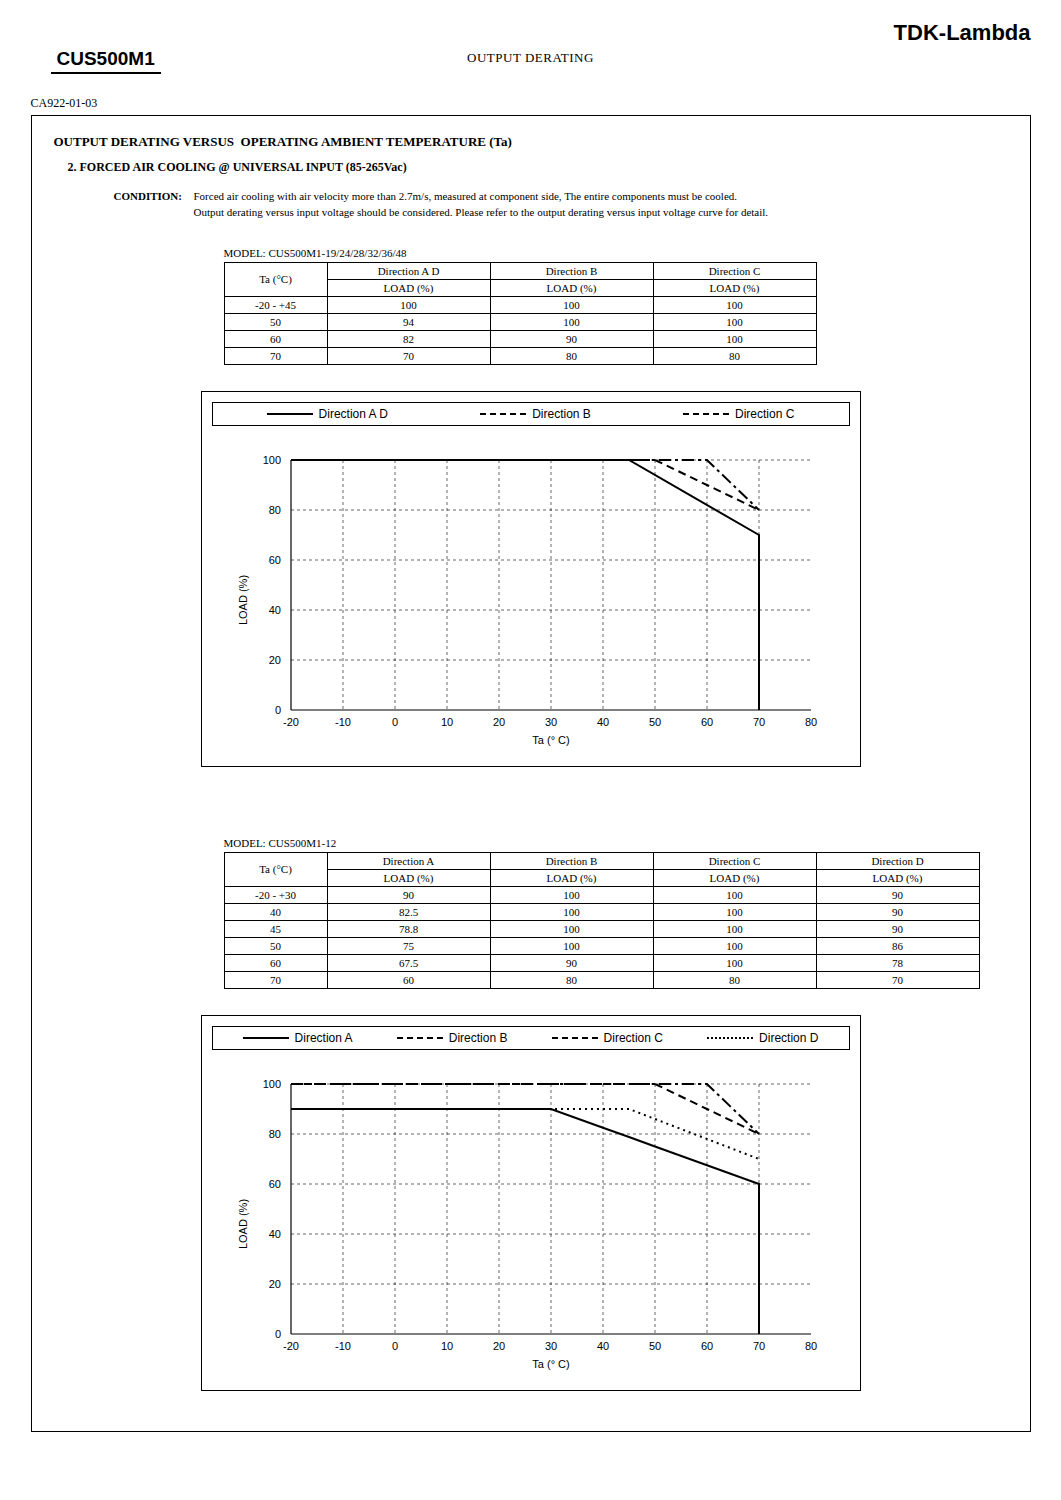TDK‑Lambda
CUS500M1
OUTPUT DERATING
CA922-01-03
OUTPUT DERATING VERSUS OPERATING AMBIENT TEMPERATURE (Ta)
2. FORCED AIR COOLING @ UNIVERSAL INPUT (85-265Vac)
CONDITION: Forced air cooling with air velocity more than 2.7m/s, measured at component side, The entire components must be cooled.
Output derating versus input voltage should be considered. Please refer to the output derating versus input voltage curve for detail.
MODEL: CUS500M1-19/24/28/32/36/48
| Ta (°C) | Direction A D | Direction B | Direction C |
| --- | --- | --- | --- |
| LOAD (%) | LOAD (%) | LOAD (%) |
| -20 - +45 | 100 | 100 | 100 |
| 50 | 94 | 100 | 100 |
| 60 | 82 | 90 | 100 |
| 70 | 70 | 80 | 80 |
Direction A D Direction B Direction C
0 20 40 60 80 100 -20 -10 0 10 20 30 40 50 60 70 80 LOAD (%) Ta (° C)
MODEL: CUS500M1-12
| Ta (°C) | Direction A | Direction B | Direction C | Direction D |
| --- | --- | --- | --- | --- |
| LOAD (%) | LOAD (%) | LOAD (%) | LOAD (%) |
| -20 - +30 | 90 | 100 | 100 | 90 |
| 40 | 82.5 | 100 | 100 | 90 |
| 45 | 78.8 | 100 | 100 | 90 |
| 50 | 75 | 100 | 100 | 86 |
| 60 | 67.5 | 90 | 100 | 78 |
| 70 | 60 | 80 | 80 | 70 |
Direction A Direction B Direction C Direction D
0 20 40 60 80 100 -20 -10 0 10 20 30 40 50 60 70 80 LOAD (%) Ta (° C)